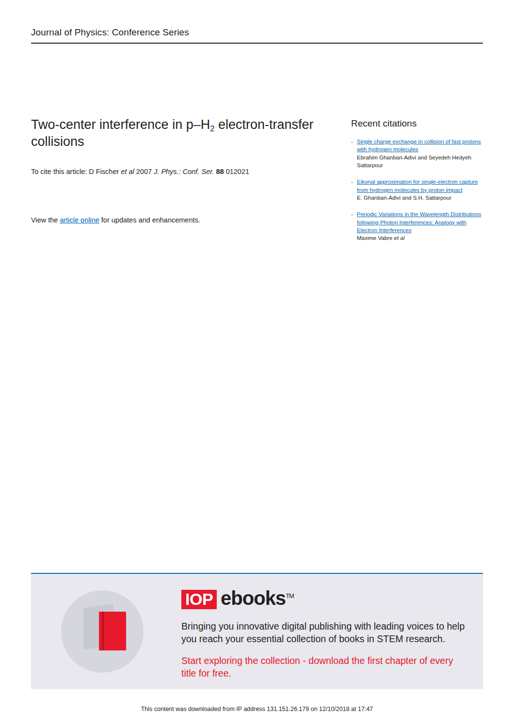Journal of Physics: Conference Series
Two-center interference in p–H2 electron-transfer collisions
To cite this article: D Fischer et al 2007 J. Phys.: Conf. Ser. 88 012021
View the article online for updates and enhancements.
Recent citations
Single charge exchange in collision of fast protons with hydrogen molecules Ebrahim Ghanbari-Adivi and Seyedeh Hedyeh Sattarpour
Eikonal approximation for single-electron capture from hydrogen molecules by proton impact E. Ghanbari-Adivi and S.H. Sattarpour
Periodic Variations in the Wavelength Distributions following Photon Interferences: Analogy with Electron Interferences Maxime Vabre et al
IOP ebooksTM
Bringing you innovative digital publishing with leading voices to help you reach your essential collection of books in STEM research.
Start exploring the collection - download the first chapter of every title for free.
This content was downloaded from IP address 131.151.26.179 on 12/10/2018 at 17:47